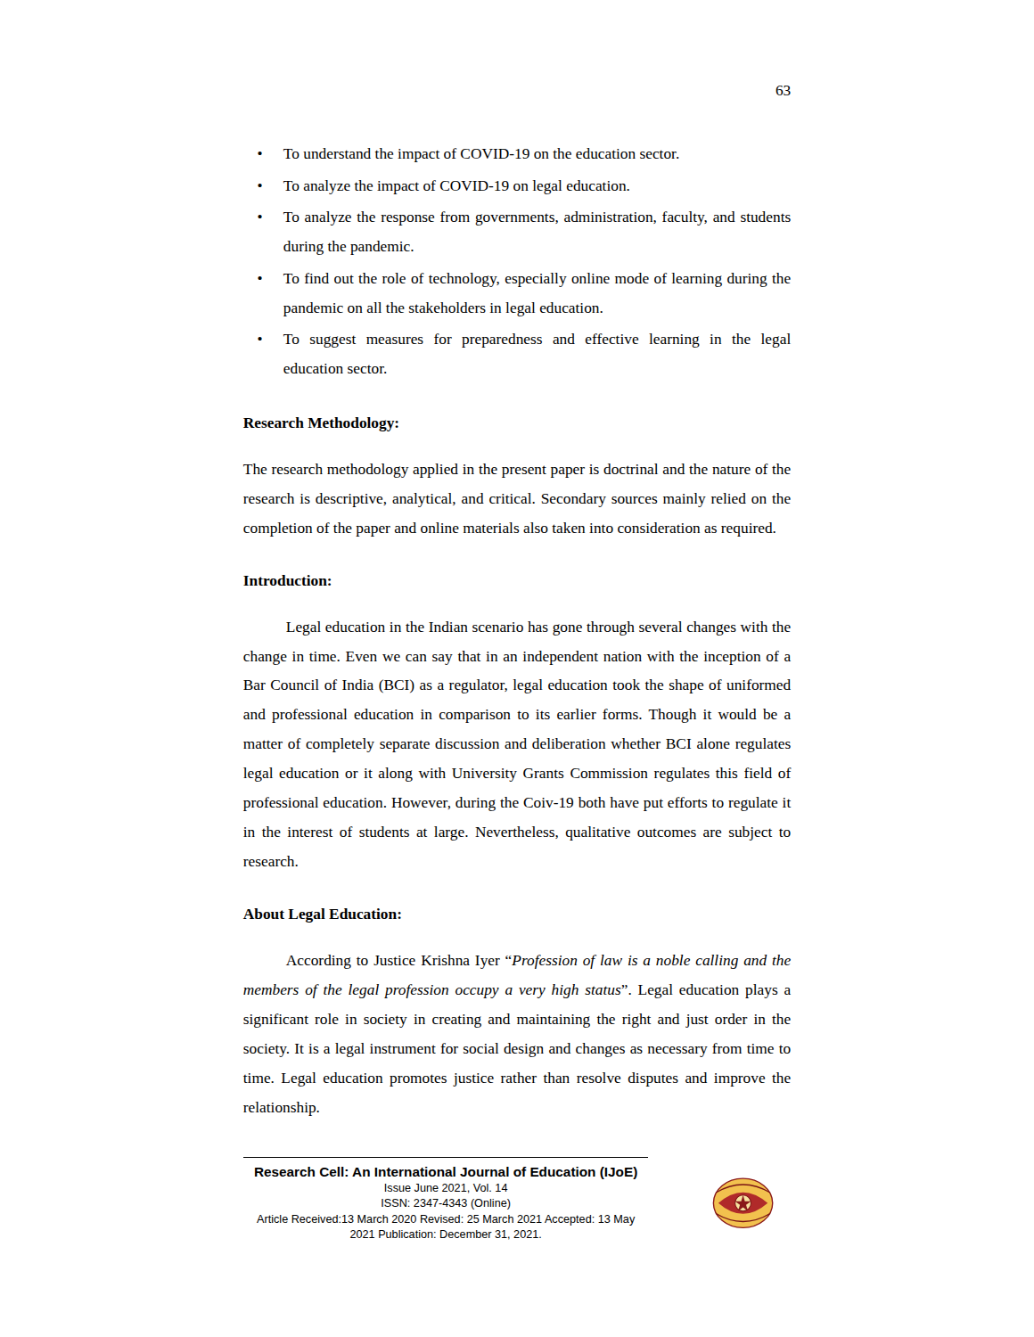63
To understand the impact of COVID-19 on the education sector.
To analyze the impact of COVID-19 on legal education.
To analyze the response from governments, administration, faculty, and students during the pandemic.
To find out the role of technology, especially online mode of learning during the pandemic on all the stakeholders in legal education.
To suggest measures for preparedness and effective learning in the legal education sector.
Research Methodology:
The research methodology applied in the present paper is doctrinal and the nature of the research is descriptive, analytical, and critical. Secondary sources mainly relied on the completion of the paper and online materials also taken into consideration as required.
Introduction:
Legal education in the Indian scenario has gone through several changes with the change in time. Even we can say that in an independent nation with the inception of a Bar Council of India (BCI) as a regulator, legal education took the shape of uniformed and professional education in comparison to its earlier forms. Though it would be a matter of completely separate discussion and deliberation whether BCI alone regulates legal education or it along with University Grants Commission regulates this field of professional education. However, during the Coiv-19 both have put efforts to regulate it in the interest of students at large. Nevertheless, qualitative outcomes are subject to research.
About Legal Education:
According to Justice Krishna Iyer “Profession of law is a noble calling and the members of the legal profession occupy a very high status”. Legal education plays a significant role in society in creating and maintaining the right and just order in the society. It is a legal instrument for social design and changes as necessary from time to time. Legal education promotes justice rather than resolve disputes and improve the relationship.
Research Cell: An International Journal of Education (IJoE)
Issue June 2021, Vol. 14
ISSN: 2347-4343 (Online)
Article Received:13 March 2020 Revised: 25 March 2021 Accepted: 13 May 2021 Publication: December 31, 2021.